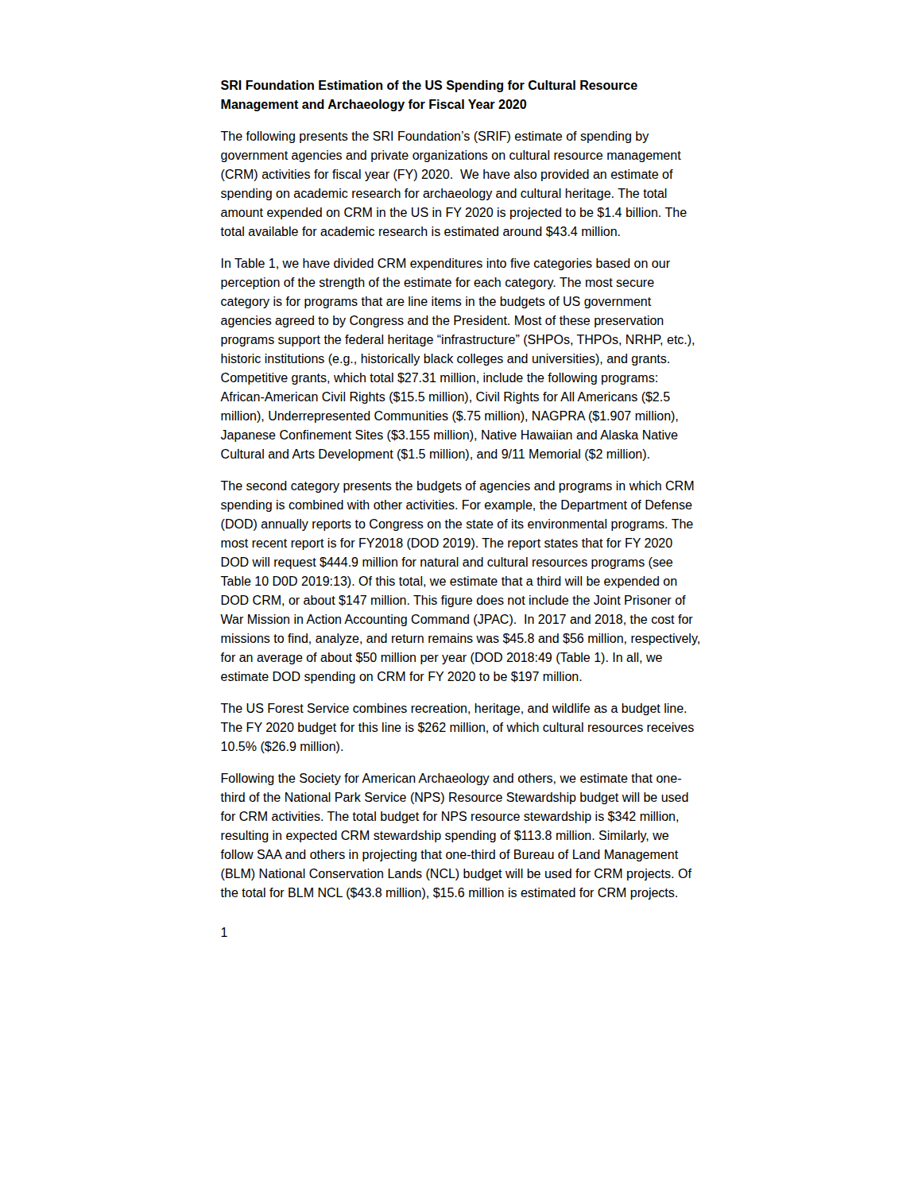SRI Foundation Estimation of the US Spending for Cultural Resource Management and Archaeology for Fiscal Year 2020
The following presents the SRI Foundation’s (SRIF) estimate of spending by government agencies and private organizations on cultural resource management (CRM) activities for fiscal year (FY) 2020. We have also provided an estimate of spending on academic research for archaeology and cultural heritage. The total amount expended on CRM in the US in FY 2020 is projected to be $1.4 billion. The total available for academic research is estimated around $43.4 million.
In Table 1, we have divided CRM expenditures into five categories based on our perception of the strength of the estimate for each category. The most secure category is for programs that are line items in the budgets of US government agencies agreed to by Congress and the President. Most of these preservation programs support the federal heritage “infrastructure” (SHPOs, THPOs, NRHP, etc.), historic institutions (e.g., historically black colleges and universities), and grants. Competitive grants, which total $27.31 million, include the following programs: African-American Civil Rights ($15.5 million), Civil Rights for All Americans ($2.5 million), Underrepresented Communities ($.75 million), NAGPRA ($1.907 million), Japanese Confinement Sites ($3.155 million), Native Hawaiian and Alaska Native Cultural and Arts Development ($1.5 million), and 9/11 Memorial ($2 million).
The second category presents the budgets of agencies and programs in which CRM spending is combined with other activities. For example, the Department of Defense (DOD) annually reports to Congress on the state of its environmental programs. The most recent report is for FY2018 (DOD 2019). The report states that for FY 2020 DOD will request $444.9 million for natural and cultural resources programs (see Table 10 D0D 2019:13). Of this total, we estimate that a third will be expended on DOD CRM, or about $147 million. This figure does not include the Joint Prisoner of War Mission in Action Accounting Command (JPAC). In 2017 and 2018, the cost for missions to find, analyze, and return remains was $45.8 and $56 million, respectively, for an average of about $50 million per year (DOD 2018:49 (Table 1). In all, we estimate DOD spending on CRM for FY 2020 to be $197 million.
The US Forest Service combines recreation, heritage, and wildlife as a budget line. The FY 2020 budget for this line is $262 million, of which cultural resources receives 10.5% ($26.9 million).
Following the Society for American Archaeology and others, we estimate that one-third of the National Park Service (NPS) Resource Stewardship budget will be used for CRM activities. The total budget for NPS resource stewardship is $342 million, resulting in expected CRM stewardship spending of $113.8 million. Similarly, we follow SAA and others in projecting that one-third of Bureau of Land Management (BLM) National Conservation Lands (NCL) budget will be used for CRM projects. Of the total for BLM NCL ($43.8 million), $15.6 million is estimated for CRM projects.
1